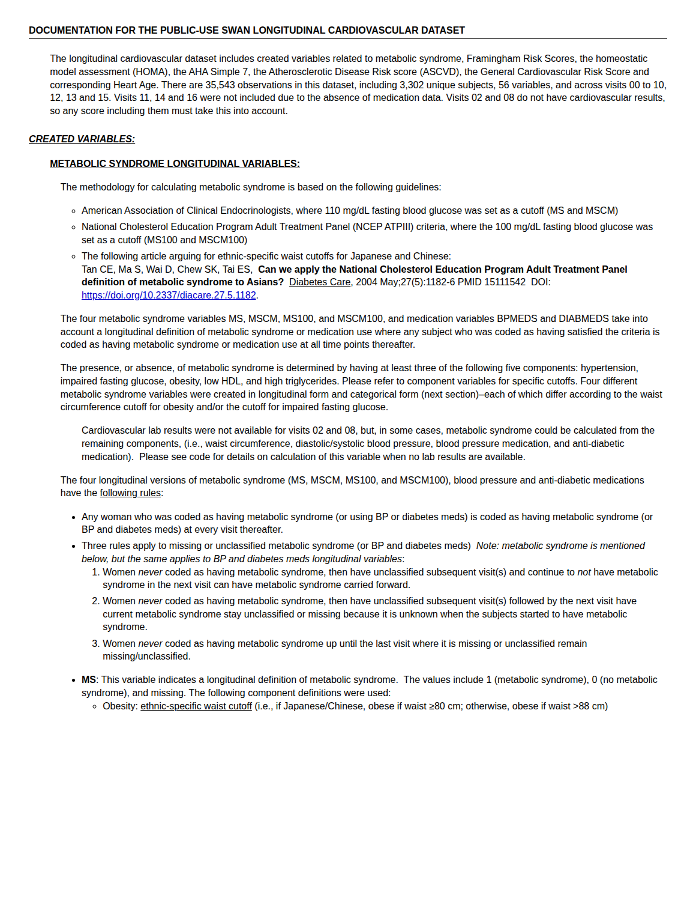Documentation for the Public-Use SWAN Longitudinal Cardiovascular Dataset
The longitudinal cardiovascular dataset includes created variables related to metabolic syndrome, Framingham Risk Scores, the homeostatic model assessment (HOMA), the AHA Simple 7, the Atherosclerotic Disease Risk score (ASCVD), the General Cardiovascular Risk Score and corresponding Heart Age. There are 35,543 observations in this dataset, including 3,302 unique subjects, 56 variables, and across visits 00 to 10, 12, 13 and 15. Visits 11, 14 and 16 were not included due to the absence of medication data. Visits 02 and 08 do not have cardiovascular results, so any score including them must take this into account.
Created Variables:
Metabolic Syndrome Longitudinal Variables:
The methodology for calculating metabolic syndrome is based on the following guidelines:
American Association of Clinical Endocrinologists, where 110 mg/dL fasting blood glucose was set as a cutoff (MS and MSCM)
National Cholesterol Education Program Adult Treatment Panel (NCEP ATPIII) criteria, where the 100 mg/dL fasting blood glucose was set as a cutoff (MS100 and MSCM100)
The following article arguing for ethnic-specific waist cutoffs for Japanese and Chinese:
Tan CE, Ma S, Wai D, Chew SK, Tai ES, Can we apply the National Cholesterol Education Program Adult Treatment Panel definition of metabolic syndrome to Asians? Diabetes Care, 2004 May;27(5):1182-6 PMID 15111542 DOI: https://doi.org/10.2337/diacare.27.5.1182.
The four metabolic syndrome variables MS, MSCM, MS100, and MSCM100, and medication variables BPMEDS and DIABMEDS take into account a longitudinal definition of metabolic syndrome or medication use where any subject who was coded as having satisfied the criteria is coded as having metabolic syndrome or medication use at all time points thereafter.
The presence, or absence, of metabolic syndrome is determined by having at least three of the following five components: hypertension, impaired fasting glucose, obesity, low HDL, and high triglycerides. Please refer to component variables for specific cutoffs. Four different metabolic syndrome variables were created in longitudinal form and categorical form (next section)–each of which differ according to the waist circumference cutoff for obesity and/or the cutoff for impaired fasting glucose.
Cardiovascular lab results were not available for visits 02 and 08, but, in some cases, metabolic syndrome could be calculated from the remaining components, (i.e., waist circumference, diastolic/systolic blood pressure, blood pressure medication, and anti-diabetic medication). Please see code for details on calculation of this variable when no lab results are available.
The four longitudinal versions of metabolic syndrome (MS, MSCM, MS100, and MSCM100), blood pressure and anti-diabetic medications have the following rules:
Any woman who was coded as having metabolic syndrome (or using BP or diabetes meds) is coded as having metabolic syndrome (or BP and diabetes meds) at every visit thereafter.
Three rules apply to missing or unclassified metabolic syndrome (or BP and diabetes meds) Note: metabolic syndrome is mentioned below, but the same applies to BP and diabetes meds longitudinal variables:
Women never coded as having metabolic syndrome, then have unclassified subsequent visit(s) and continue to not have metabolic syndrome in the next visit can have metabolic syndrome carried forward.
Women never coded as having metabolic syndrome, then have unclassified subsequent visit(s) followed by the next visit have current metabolic syndrome stay unclassified or missing because it is unknown when the subjects started to have metabolic syndrome.
Women never coded as having metabolic syndrome up until the last visit where it is missing or unclassified remain missing/unclassified.
MS: This variable indicates a longitudinal definition of metabolic syndrome. The values include 1 (metabolic syndrome), 0 (no metabolic syndrome), and missing. The following component definitions were used:
Obesity: ethnic-specific waist cutoff (i.e., if Japanese/Chinese, obese if waist ≥80 cm; otherwise, obese if waist >88 cm)